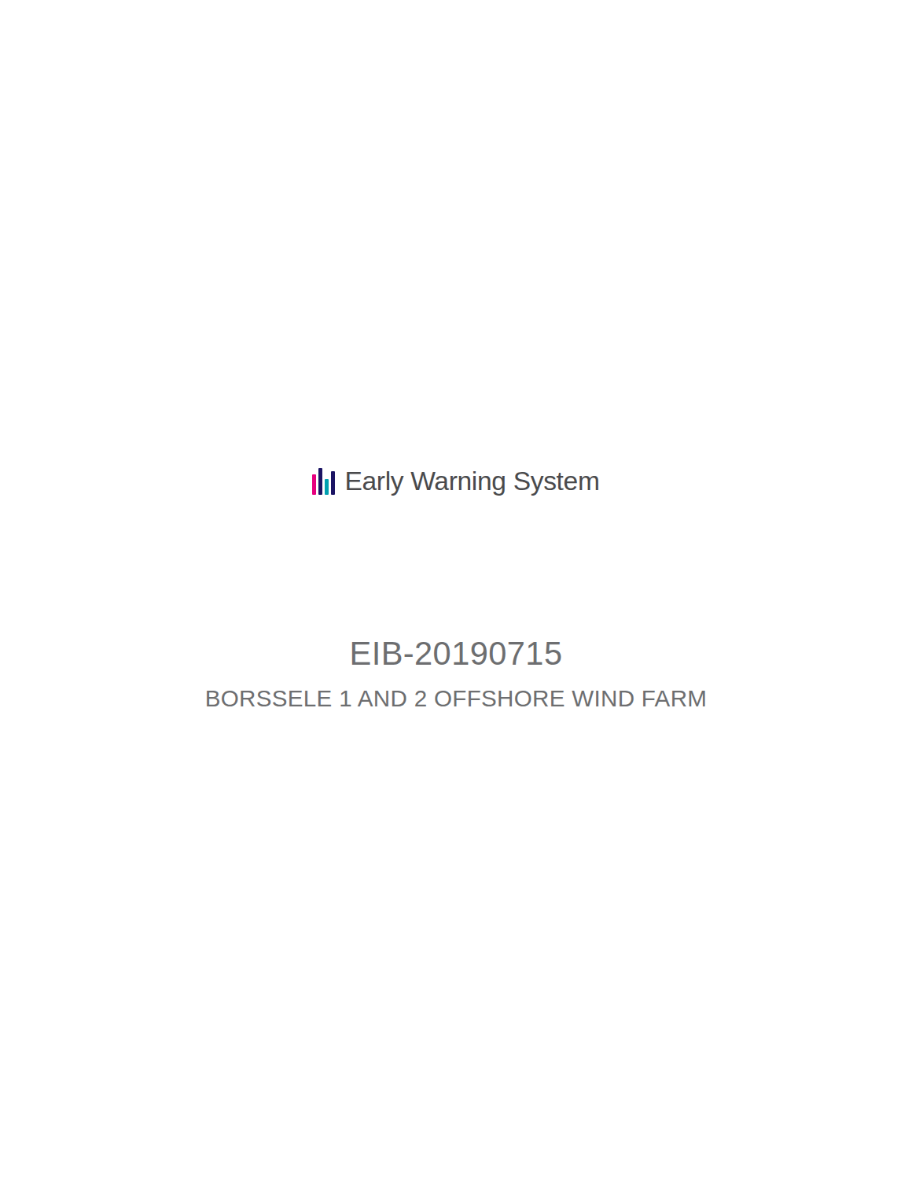Early Warning System
EIB-20190715
BORSSELE 1 AND 2 OFFSHORE WIND FARM